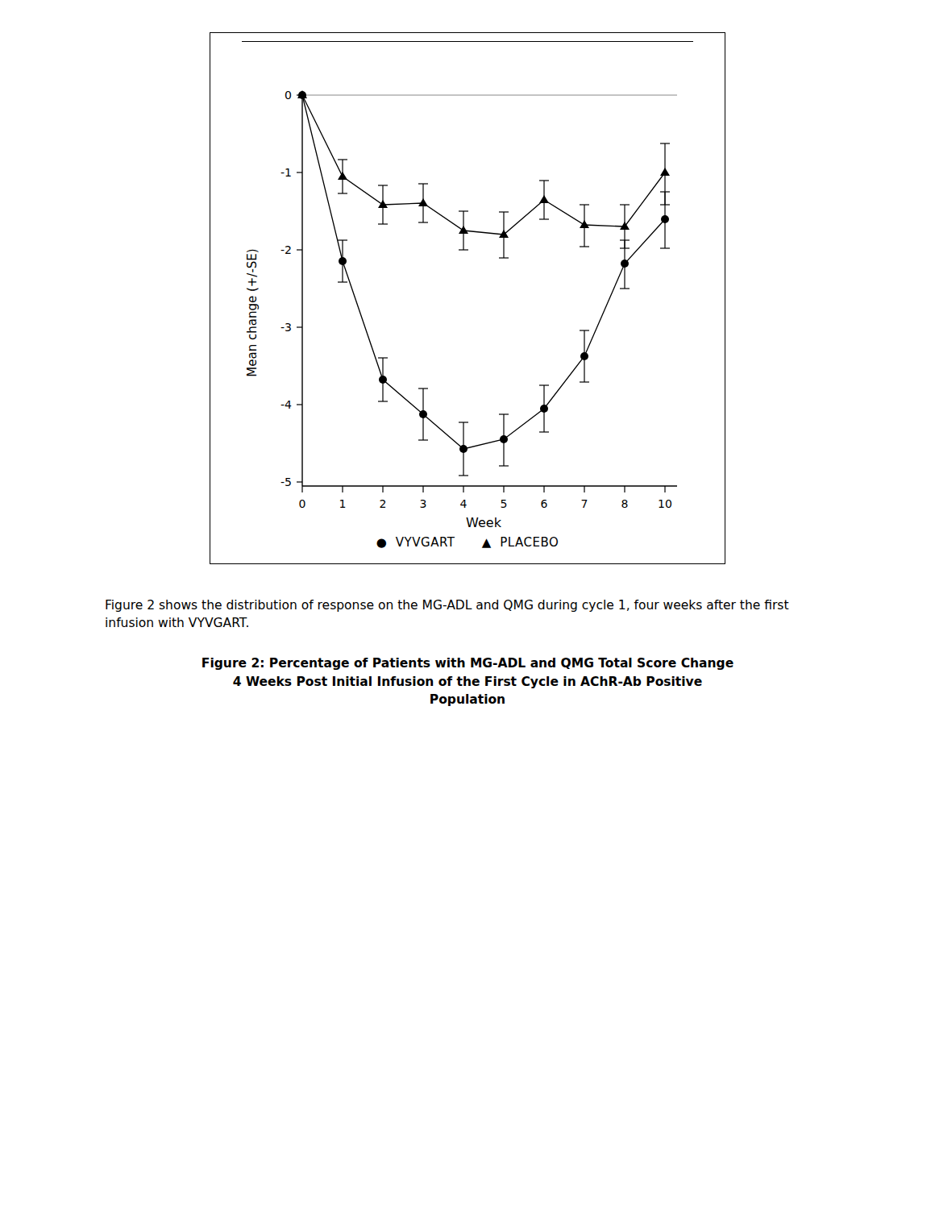Plot geometry: x: week 0 -> 95 ; week 10 -> 545 (weeks 0..8 evenly, then gap, week 10) y: 0 -> 60 ; -5 -> 540 (96 px per unit) 0 -1 -2 -3 -4 -5 Mean change (+/-SE) 0 1 2 3 4 5 6 7 8 10 Week
● VYVGART ▲ PLACEBO
Figure 2 shows the distribution of response on the MG-ADL and QMG during cycle 1, four weeks after the first infusion with VYVGART.
Figure 2: Percentage of Patients with MG-ADL and QMG Total Score Change
4 Weeks Post Initial Infusion of the First Cycle in AChR-Ab Positive
Population